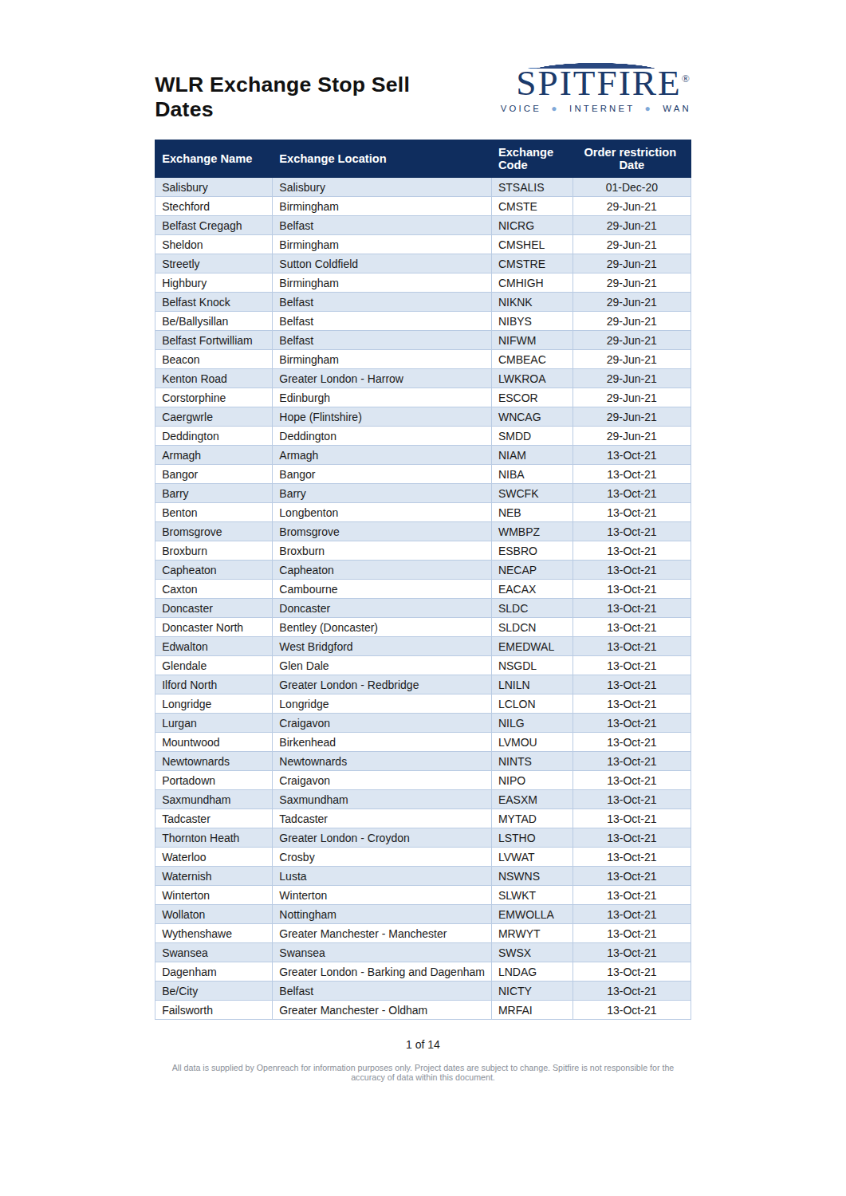WLR Exchange Stop Sell Dates
SPITFIRE®
VOICE ● INTERNET ● WAN
| Exchange Name | Exchange Location | Exchange Code | Order restriction Date |
| --- | --- | --- | --- |
| Salisbury | Salisbury | STSALIS | 01-Dec-20 |
| Stechford | Birmingham | CMSTE | 29-Jun-21 |
| Belfast Cregagh | Belfast | NICRG | 29-Jun-21 |
| Sheldon | Birmingham | CMSHEL | 29-Jun-21 |
| Streetly | Sutton Coldfield | CMSTRE | 29-Jun-21 |
| Highbury | Birmingham | CMHIGH | 29-Jun-21 |
| Belfast Knock | Belfast | NIKNK | 29-Jun-21 |
| Be/Ballysillan | Belfast | NIBYS | 29-Jun-21 |
| Belfast Fortwilliam | Belfast | NIFWM | 29-Jun-21 |
| Beacon | Birmingham | CMBEAC | 29-Jun-21 |
| Kenton Road | Greater London - Harrow | LWKROA | 29-Jun-21 |
| Corstorphine | Edinburgh | ESCOR | 29-Jun-21 |
| Caergwrle | Hope (Flintshire) | WNCAG | 29-Jun-21 |
| Deddington | Deddington | SMDD | 29-Jun-21 |
| Armagh | Armagh | NIAM | 13-Oct-21 |
| Bangor | Bangor | NIBA | 13-Oct-21 |
| Barry | Barry | SWCFK | 13-Oct-21 |
| Benton | Longbenton | NEB | 13-Oct-21 |
| Bromsgrove | Bromsgrove | WMBPZ | 13-Oct-21 |
| Broxburn | Broxburn | ESBRO | 13-Oct-21 |
| Capheaton | Capheaton | NECAP | 13-Oct-21 |
| Caxton | Cambourne | EACAX | 13-Oct-21 |
| Doncaster | Doncaster | SLDC | 13-Oct-21 |
| Doncaster North | Bentley (Doncaster) | SLDCN | 13-Oct-21 |
| Edwalton | West Bridgford | EMEDWAL | 13-Oct-21 |
| Glendale | Glen Dale | NSGDL | 13-Oct-21 |
| Ilford North | Greater London - Redbridge | LNILN | 13-Oct-21 |
| Longridge | Longridge | LCLON | 13-Oct-21 |
| Lurgan | Craigavon | NILG | 13-Oct-21 |
| Mountwood | Birkenhead | LVMOU | 13-Oct-21 |
| Newtownards | Newtownards | NINTS | 13-Oct-21 |
| Portadown | Craigavon | NIPO | 13-Oct-21 |
| Saxmundham | Saxmundham | EASXM | 13-Oct-21 |
| Tadcaster | Tadcaster | MYTAD | 13-Oct-21 |
| Thornton Heath | Greater London - Croydon | LSTHO | 13-Oct-21 |
| Waterloo | Crosby | LVWAT | 13-Oct-21 |
| Waternish | Lusta | NSWNS | 13-Oct-21 |
| Winterton | Winterton | SLWKT | 13-Oct-21 |
| Wollaton | Nottingham | EMWOLLA | 13-Oct-21 |
| Wythenshawe | Greater Manchester - Manchester | MRWYT | 13-Oct-21 |
| Swansea | Swansea | SWSX | 13-Oct-21 |
| Dagenham | Greater London - Barking and Dagenham | LNDAG | 13-Oct-21 |
| Be/City | Belfast | NICTY | 13-Oct-21 |
| Failsworth | Greater Manchester - Oldham | MRFAI | 13-Oct-21 |
1 of 14
All data is supplied by Openreach for information purposes only. Project dates are subject to change. Spitfire is not responsible for the accuracy of data within this document.